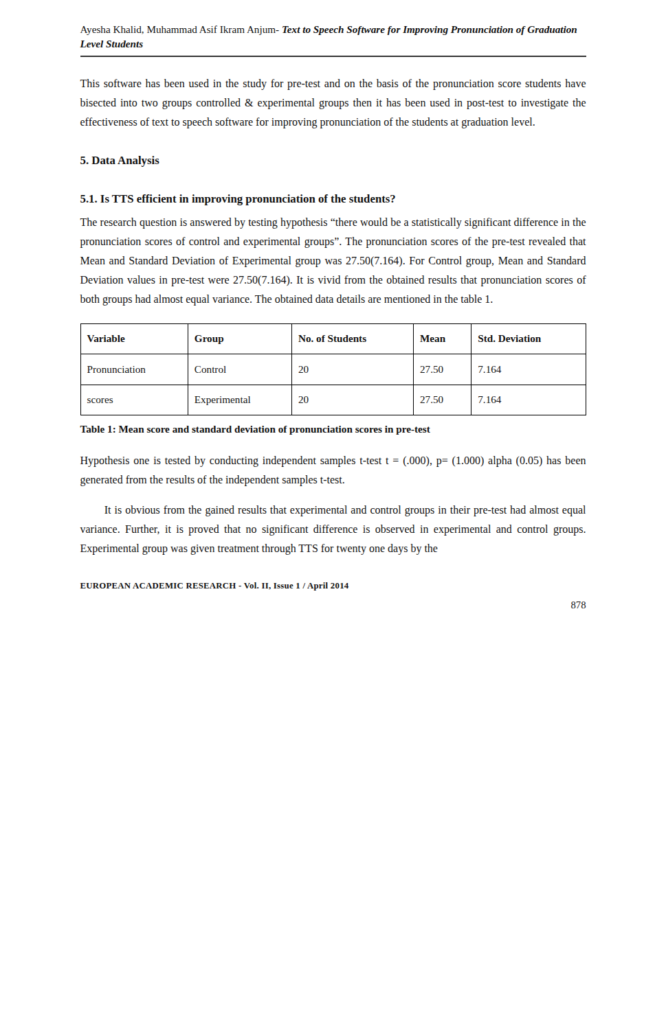Ayesha Khalid, Muhammad Asif Ikram Anjum- Text to Speech Software for Improving Pronunciation of Graduation Level Students
This software has been used in the study for pre-test and on the basis of the pronunciation score students have bisected into two groups controlled & experimental groups then it has been used in post-test to investigate the effectiveness of text to speech software for improving pronunciation of the students at graduation level.
5. Data Analysis
5.1. Is TTS efficient in improving pronunciation of the students?
The research question is answered by testing hypothesis “there would be a statistically significant difference in the pronunciation scores of control and experimental groups”. The pronunciation scores of the pre-test revealed that Mean and Standard Deviation of Experimental group was 27.50(7.164). For Control group, Mean and Standard Deviation values in pre-test were 27.50(7.164). It is vivid from the obtained results that pronunciation scores of both groups had almost equal variance. The obtained data details are mentioned in the table 1.
| Variable | Group | No. of Students | Mean | Std. Deviation |
| --- | --- | --- | --- | --- |
| Pronunciation | Control | 20 | 27.50 | 7.164 |
| scores | Experimental | 20 | 27.50 | 7.164 |
Table 1: Mean score and standard deviation of pronunciation scores in pre-test
Hypothesis one is tested by conducting independent samples t-test t = (.000), p= (1.000) alpha (0.05) has been generated from the results of the independent samples t-test.
It is obvious from the gained results that experimental and control groups in their pre-test had almost equal variance. Further, it is proved that no significant difference is observed in experimental and control groups. Experimental group was given treatment through TTS for twenty one days by the
EUROPEAN ACADEMIC RESEARCH - Vol. II, Issue 1 / April 2014
878